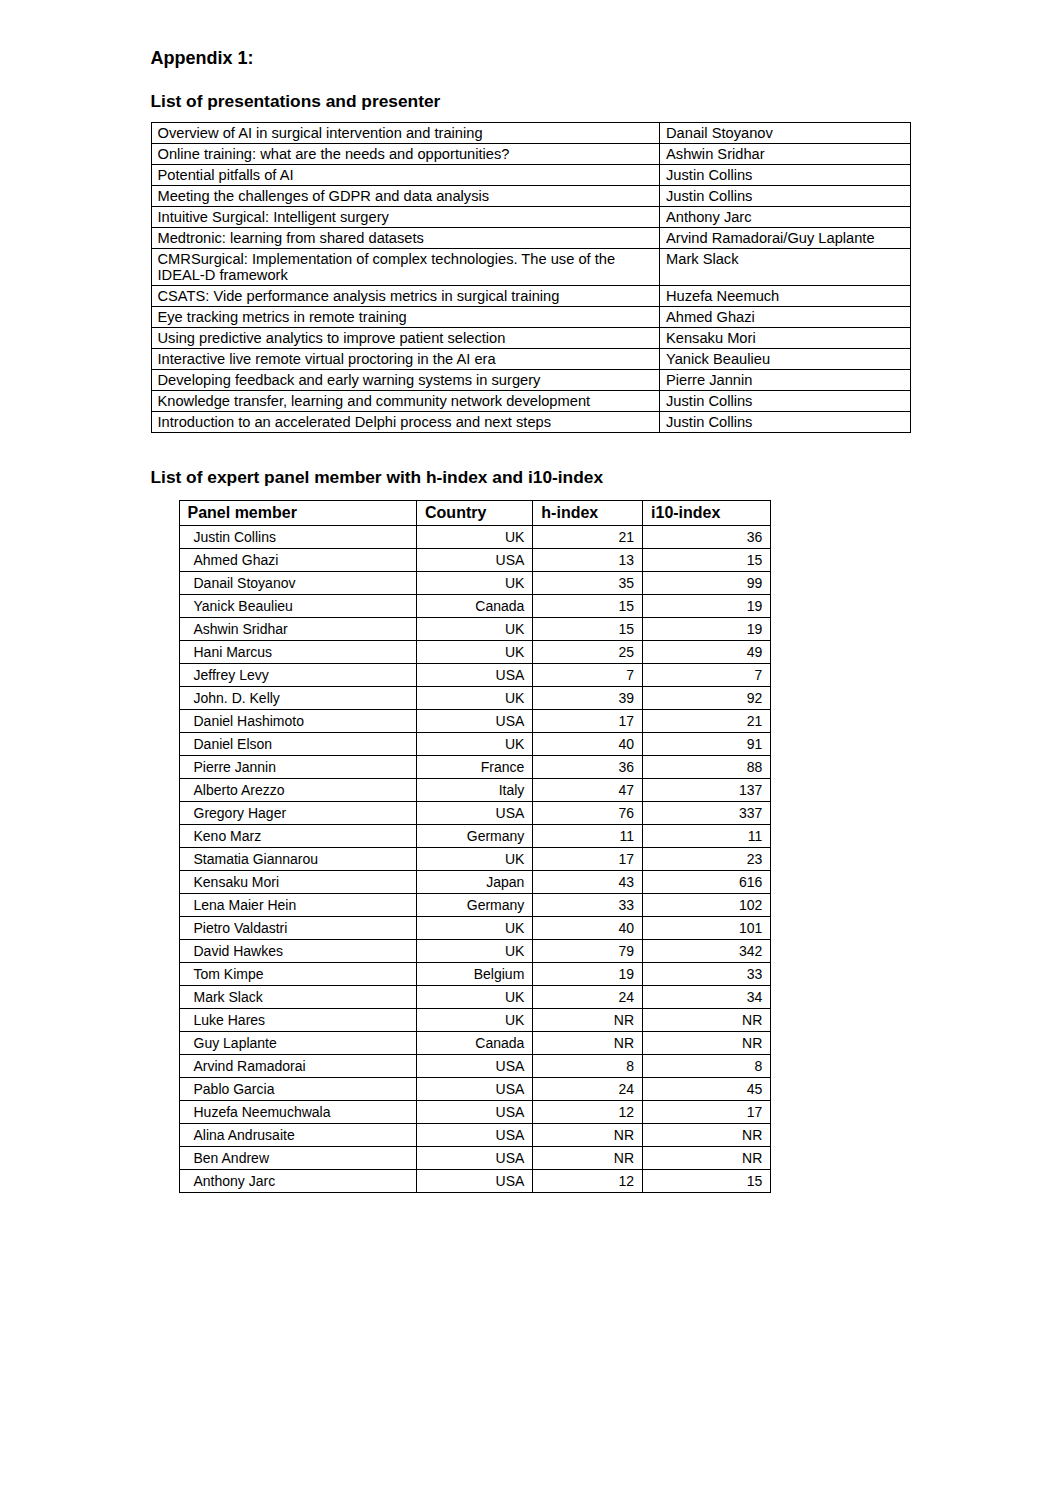Appendix 1:
List of presentations and presenter
| Overview of AI in surgical intervention and training | Danail Stoyanov |
| Online training: what are the needs and opportunities? | Ashwin Sridhar |
| Potential pitfalls of AI | Justin Collins |
| Meeting the challenges of GDPR and data analysis | Justin Collins |
| Intuitive Surgical: Intelligent surgery | Anthony Jarc |
| Medtronic: learning from shared datasets | Arvind Ramadorai/Guy Laplante |
| CMRSurgical: Implementation of complex technologies. The use of the IDEAL-D framework | Mark Slack |
| CSATS: Vide performance analysis metrics in surgical training | Huzefa Neemuch |
| Eye tracking metrics in remote training | Ahmed Ghazi |
| Using predictive analytics to improve patient selection | Kensaku Mori |
| Interactive live remote virtual proctoring in the AI era | Yanick Beaulieu |
| Developing feedback and early warning systems in surgery | Pierre Jannin |
| Knowledge transfer, learning and community network development | Justin Collins |
| Introduction to an accelerated Delphi process and next steps | Justin Collins |
List of expert panel member with h-index and i10-index
| Panel member | Country | h-index | i10-index |
| --- | --- | --- | --- |
| Justin Collins | UK | 21 | 36 |
| Ahmed Ghazi | USA | 13 | 15 |
| Danail Stoyanov | UK | 35 | 99 |
| Yanick Beaulieu | Canada | 15 | 19 |
| Ashwin Sridhar | UK | 15 | 19 |
| Hani Marcus | UK | 25 | 49 |
| Jeffrey Levy | USA | 7 | 7 |
| John. D. Kelly | UK | 39 | 92 |
| Daniel Hashimoto | USA | 17 | 21 |
| Daniel Elson | UK | 40 | 91 |
| Pierre Jannin | France | 36 | 88 |
| Alberto Arezzo | Italy | 47 | 137 |
| Gregory Hager | USA | 76 | 337 |
| Keno Marz | Germany | 11 | 11 |
| Stamatia Giannarou | UK | 17 | 23 |
| Kensaku Mori | Japan | 43 | 616 |
| Lena Maier Hein | Germany | 33 | 102 |
| Pietro Valdastri | UK | 40 | 101 |
| David Hawkes | UK | 79 | 342 |
| Tom Kimpe | Belgium | 19 | 33 |
| Mark Slack | UK | 24 | 34 |
| Luke Hares | UK | NR | NR |
| Guy Laplante | Canada | NR | NR |
| Arvind Ramadorai | USA | 8 | 8 |
| Pablo Garcia | USA | 24 | 45 |
| Huzefa Neemuchwala | USA | 12 | 17 |
| Alina Andrusaite | USA | NR | NR |
| Ben Andrew | USA | NR | NR |
| Anthony Jarc | USA | 12 | 15 |